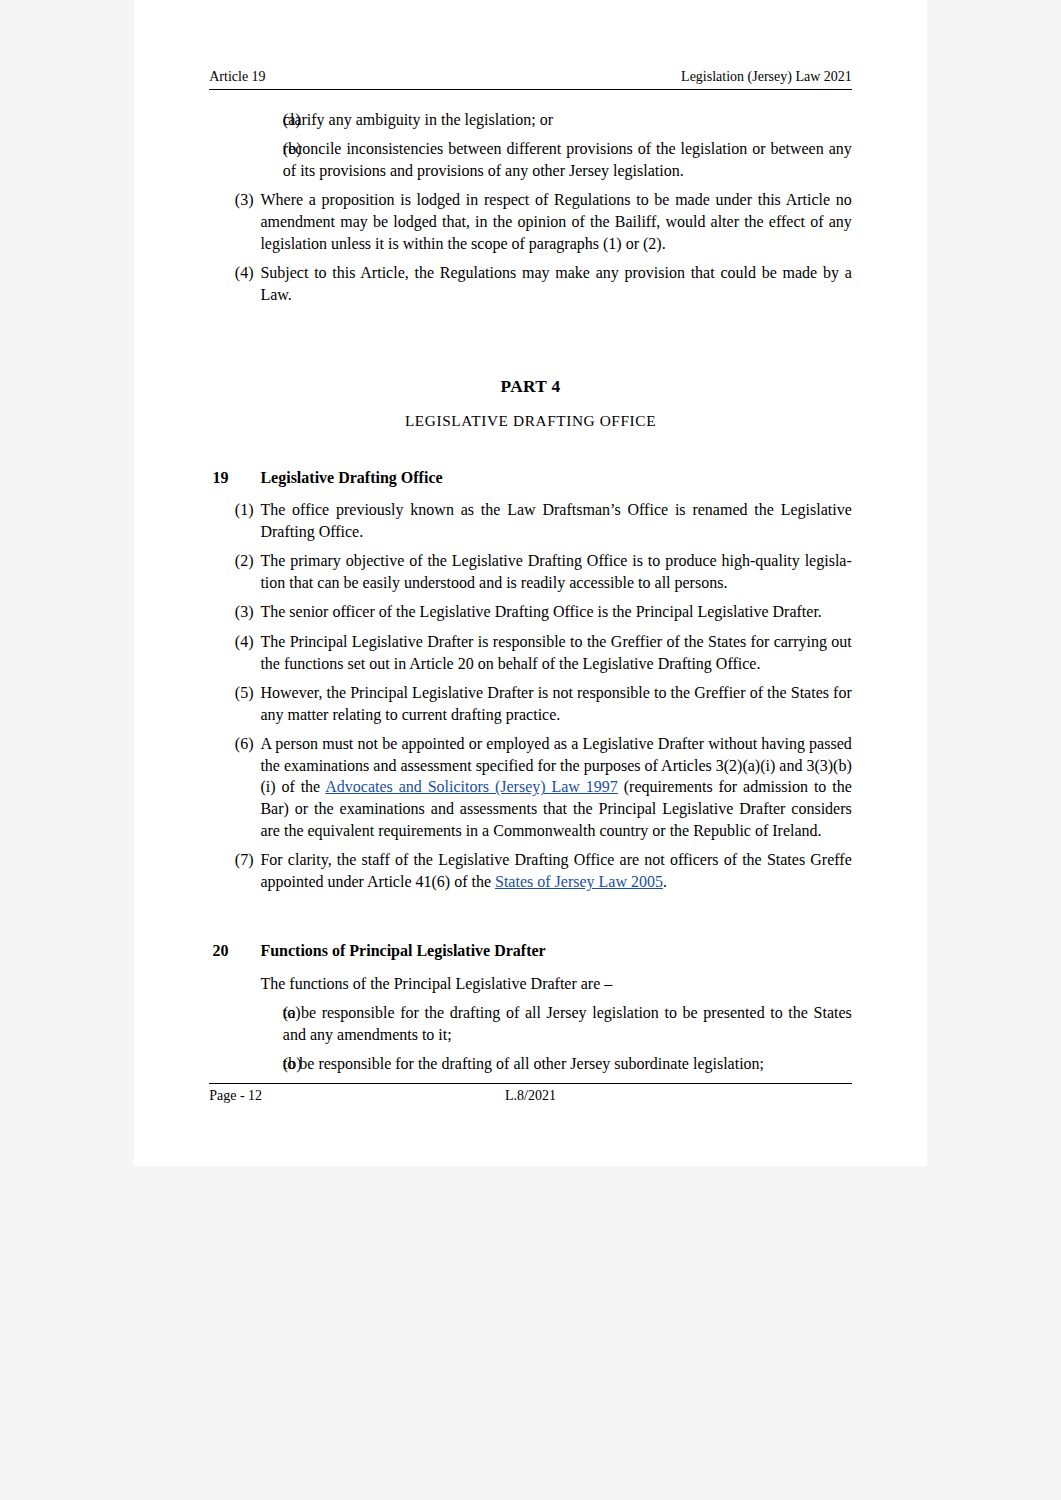Article 19
Legislation (Jersey) Law 2021
(a)
clarify any ambiguity in the legislation; or
(b)
reconcile inconsistencies between different provisions of the legislation or between any of its provisions and provisions of any other Jersey legislation.
(3)
Where a proposition is lodged in respect of Regulations to be made under this Article no amendment may be lodged that, in the opinion of the Bailiff, would alter the effect of any legislation unless it is within the scope of paragraphs (1) or (2).
(4)
Subject to this Article, the Regulations may make any provision that could be made by a Law.
PART 4
LEGISLATIVE DRAFTING OFFICE
19
Legislative Drafting Office
(1)
The office previously known as the Law Draftsman’s Office is renamed the Legislative Drafting Office.
(2)
The primary objective of the Legislative Drafting Office is to produce high-quality legislation that can be easily understood and is readily accessible to all persons.
(3)
The senior officer of the Legislative Drafting Office is the Principal Legislative Drafter.
(4)
The Principal Legislative Drafter is responsible to the Greffier of the States for carrying out the functions set out in Article 20 on behalf of the Legislative Drafting Office.
(5)
However, the Principal Legislative Drafter is not responsible to the Greffier of the States for any matter relating to current drafting practice.
(6)
A person must not be appointed or employed as a Legislative Drafter without having passed the examinations and assessment specified for the purposes of Articles 3(2)(a)(i) and 3(3)(b)(i) of the Advocates and Solicitors (Jersey) Law 1997 (requirements for admission to the Bar) or the examinations and assessments that the Principal Legislative Drafter considers are the equivalent requirements in a Commonwealth country or the Republic of Ireland.
(7)
For clarity, the staff of the Legislative Drafting Office are not officers of the States Greffe appointed under Article 41(6) of the States of Jersey Law 2005.
20
Functions of Principal Legislative Drafter
The functions of the Principal Legislative Drafter are –
(a)
to be responsible for the drafting of all Jersey legislation to be presented to the States and any amendments to it;
(b)
to be responsible for the drafting of all other Jersey subordinate legislation;
Page - 12
L.8/2021